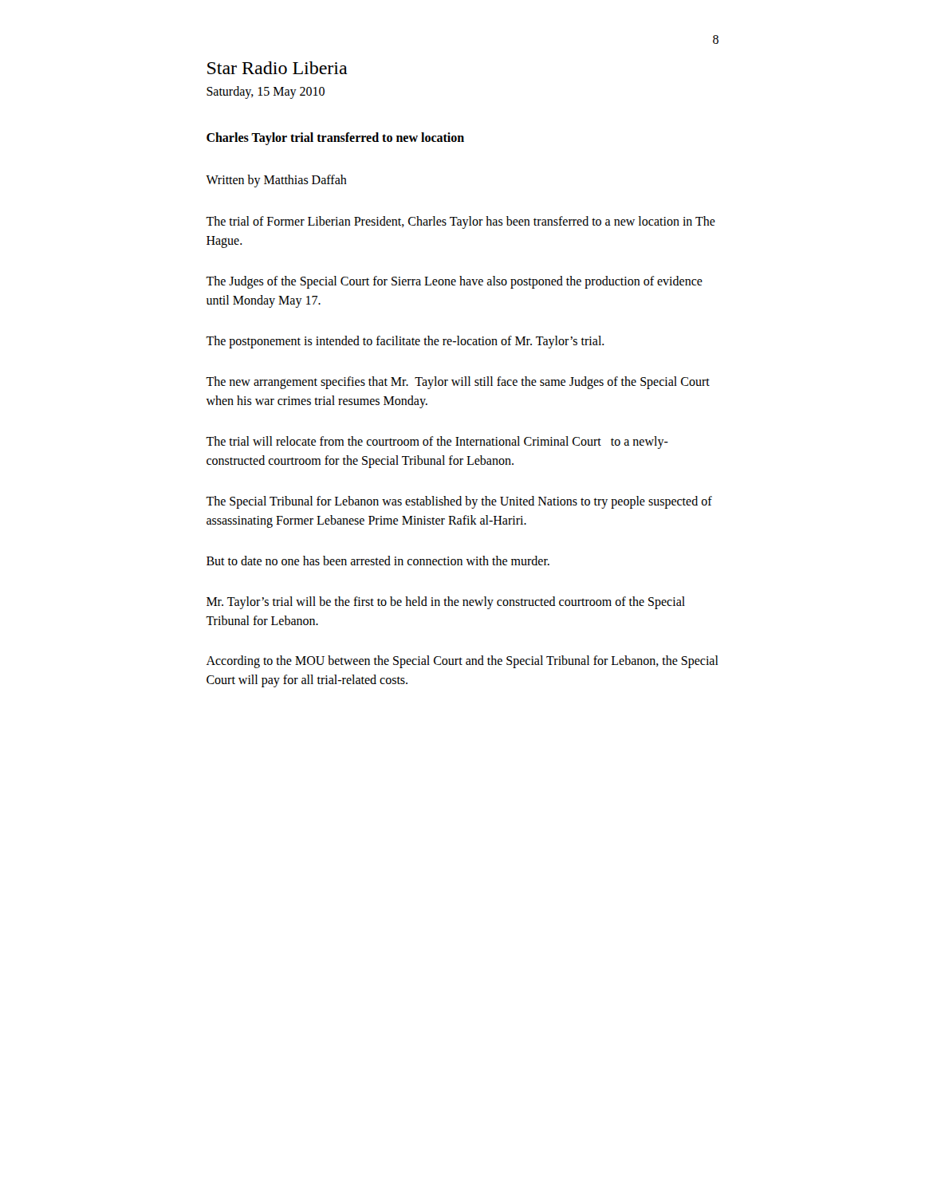8
Star Radio Liberia
Saturday, 15 May 2010
Charles Taylor trial transferred to new location
Written by Matthias Daffah
The trial of Former Liberian President, Charles Taylor has been transferred to a new location in The Hague.
The Judges of the Special Court for Sierra Leone have also postponed the production of evidence until Monday May 17.
The postponement is intended to facilitate the re-location of Mr. Taylor’s trial.
The new arrangement specifies that Mr. Taylor will still face the same Judges of the Special Court when his war crimes trial resumes Monday.
The trial will relocate from the courtroom of the International Criminal Court to a newly-constructed courtroom for the Special Tribunal for Lebanon.
The Special Tribunal for Lebanon was established by the United Nations to try people suspected of assassinating Former Lebanese Prime Minister Rafik al-Hariri.
But to date no one has been arrested in connection with the murder.
Mr. Taylor’s trial will be the first to be held in the newly constructed courtroom of the Special Tribunal for Lebanon.
According to the MOU between the Special Court and the Special Tribunal for Lebanon, the Special Court will pay for all trial-related costs.